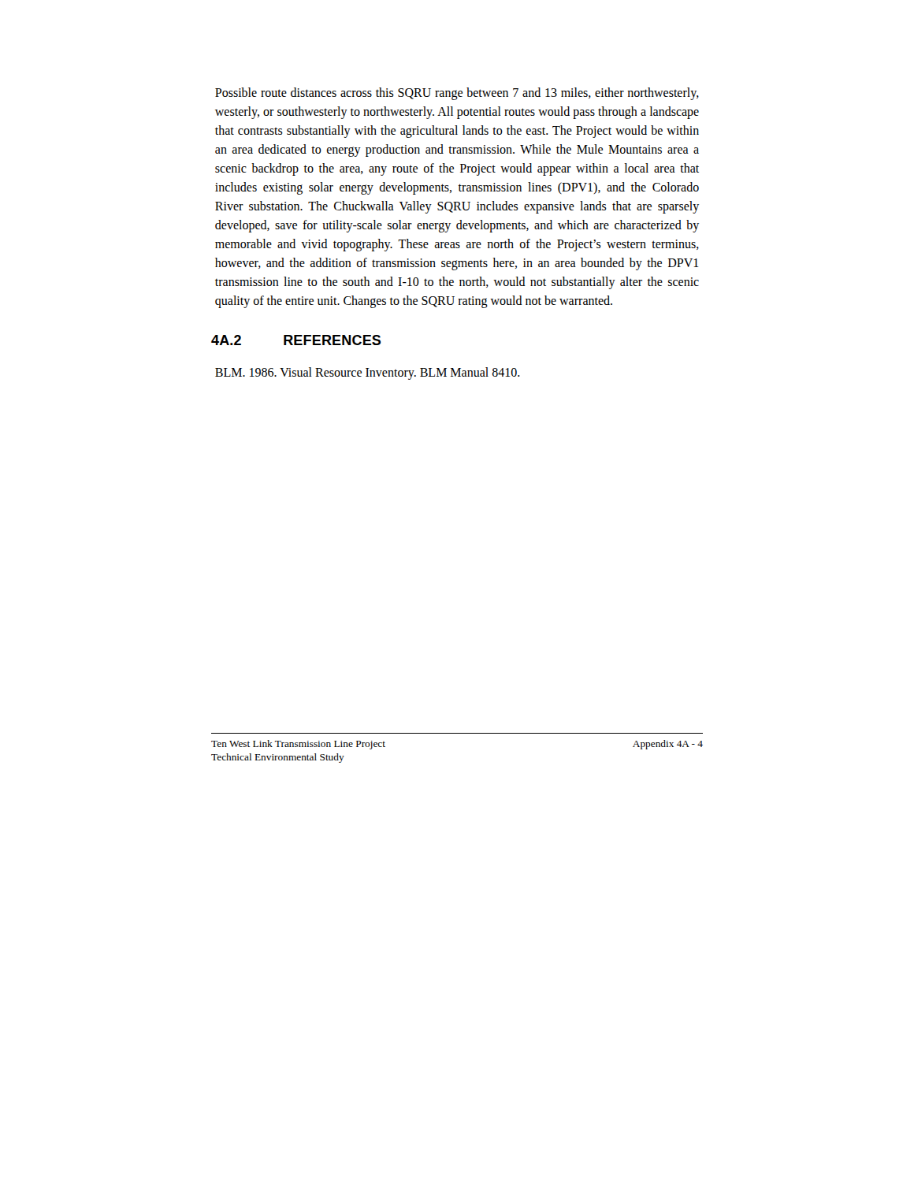Possible route distances across this SQRU range between 7 and 13 miles, either northwesterly, westerly, or southwesterly to northwesterly. All potential routes would pass through a landscape that contrasts substantially with the agricultural lands to the east. The Project would be within an area dedicated to energy production and transmission. While the Mule Mountains area a scenic backdrop to the area, any route of the Project would appear within a local area that includes existing solar energy developments, transmission lines (DPV1), and the Colorado River substation. The Chuckwalla Valley SQRU includes expansive lands that are sparsely developed, save for utility-scale solar energy developments, and which are characterized by memorable and vivid topography. These areas are north of the Project’s western terminus, however, and the addition of transmission segments here, in an area bounded by the DPV1 transmission line to the south and I-10 to the north, would not substantially alter the scenic quality of the entire unit. Changes to the SQRU rating would not be warranted.
4A.2 REFERENCES
BLM. 1986. Visual Resource Inventory. BLM Manual 8410.
| Ten West Link Transmission Line Project | Appendix 4A - 4 |
| Technical Environmental Study | |